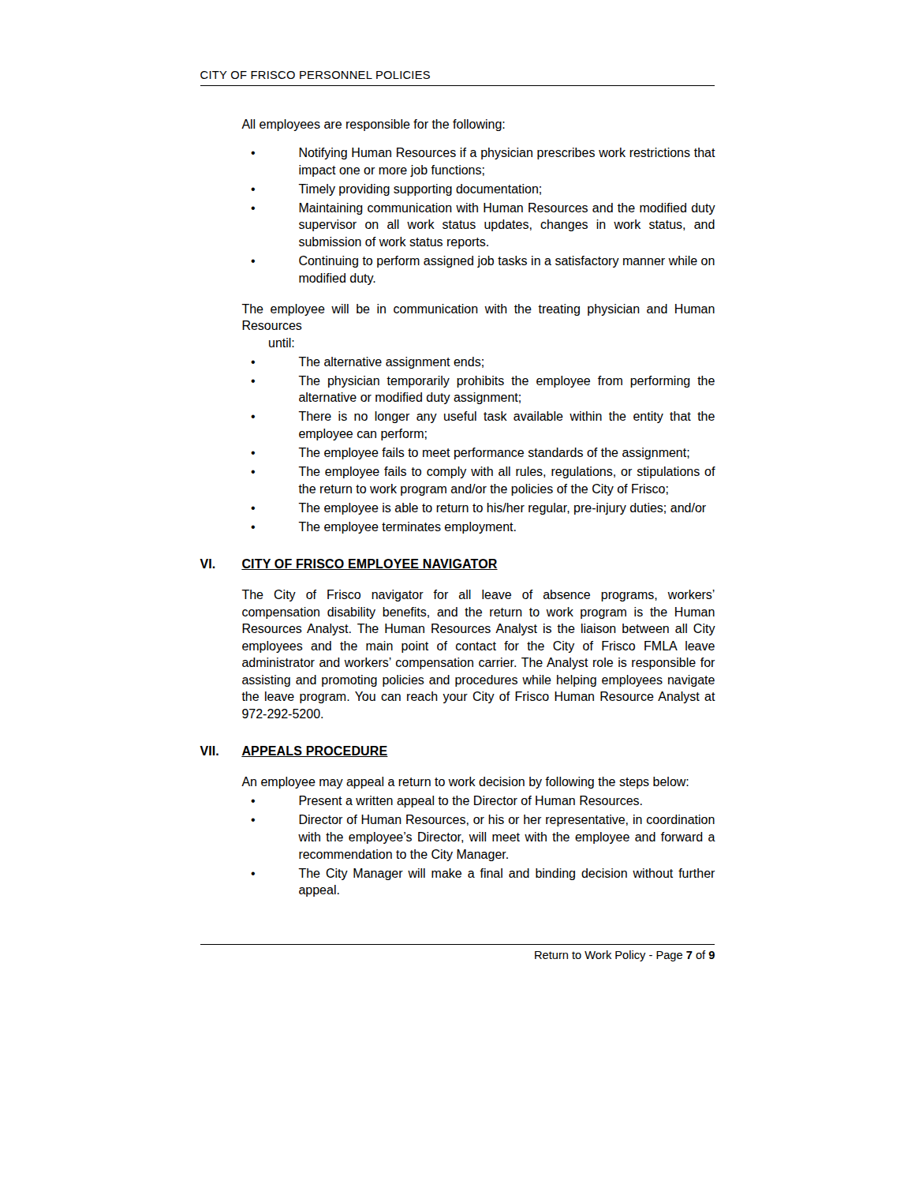CITY OF FRISCO PERSONNEL POLICIES
All employees are responsible for the following:
Notifying Human Resources if a physician prescribes work restrictions that impact one or more job functions;
Timely providing supporting documentation;
Maintaining communication with Human Resources and the modified duty supervisor on all work status updates, changes in work status, and submission of work status reports.
Continuing to perform assigned job tasks in a satisfactory manner while on modified duty.
The employee will be in communication with the treating physician and Human Resources until:
The alternative assignment ends;
The physician temporarily prohibits the employee from performing the alternative or modified duty assignment;
There is no longer any useful task available within the entity that the employee can perform;
The employee fails to meet performance standards of the assignment;
The employee fails to comply with all rules, regulations, or stipulations of the return to work program and/or the policies of the City of Frisco;
The employee is able to return to his/her regular, pre-injury duties; and/or
The employee terminates employment.
VI. CITY OF FRISCO EMPLOYEE NAVIGATOR
The City of Frisco navigator for all leave of absence programs, workers’ compensation disability benefits, and the return to work program is the Human Resources Analyst. The Human Resources Analyst is the liaison between all City employees and the main point of contact for the City of Frisco FMLA leave administrator and workers’ compensation carrier. The Analyst role is responsible for assisting and promoting policies and procedures while helping employees navigate the leave program. You can reach your City of Frisco Human Resource Analyst at 972-292-5200.
VII. APPEALS PROCEDURE
An employee may appeal a return to work decision by following the steps below:
Present a written appeal to the Director of Human Resources.
Director of Human Resources, or his or her representative, in coordination with the employee’s Director, will meet with the employee and forward a recommendation to the City Manager.
The City Manager will make a final and binding decision without further appeal.
Return to Work Policy - Page 7 of 9